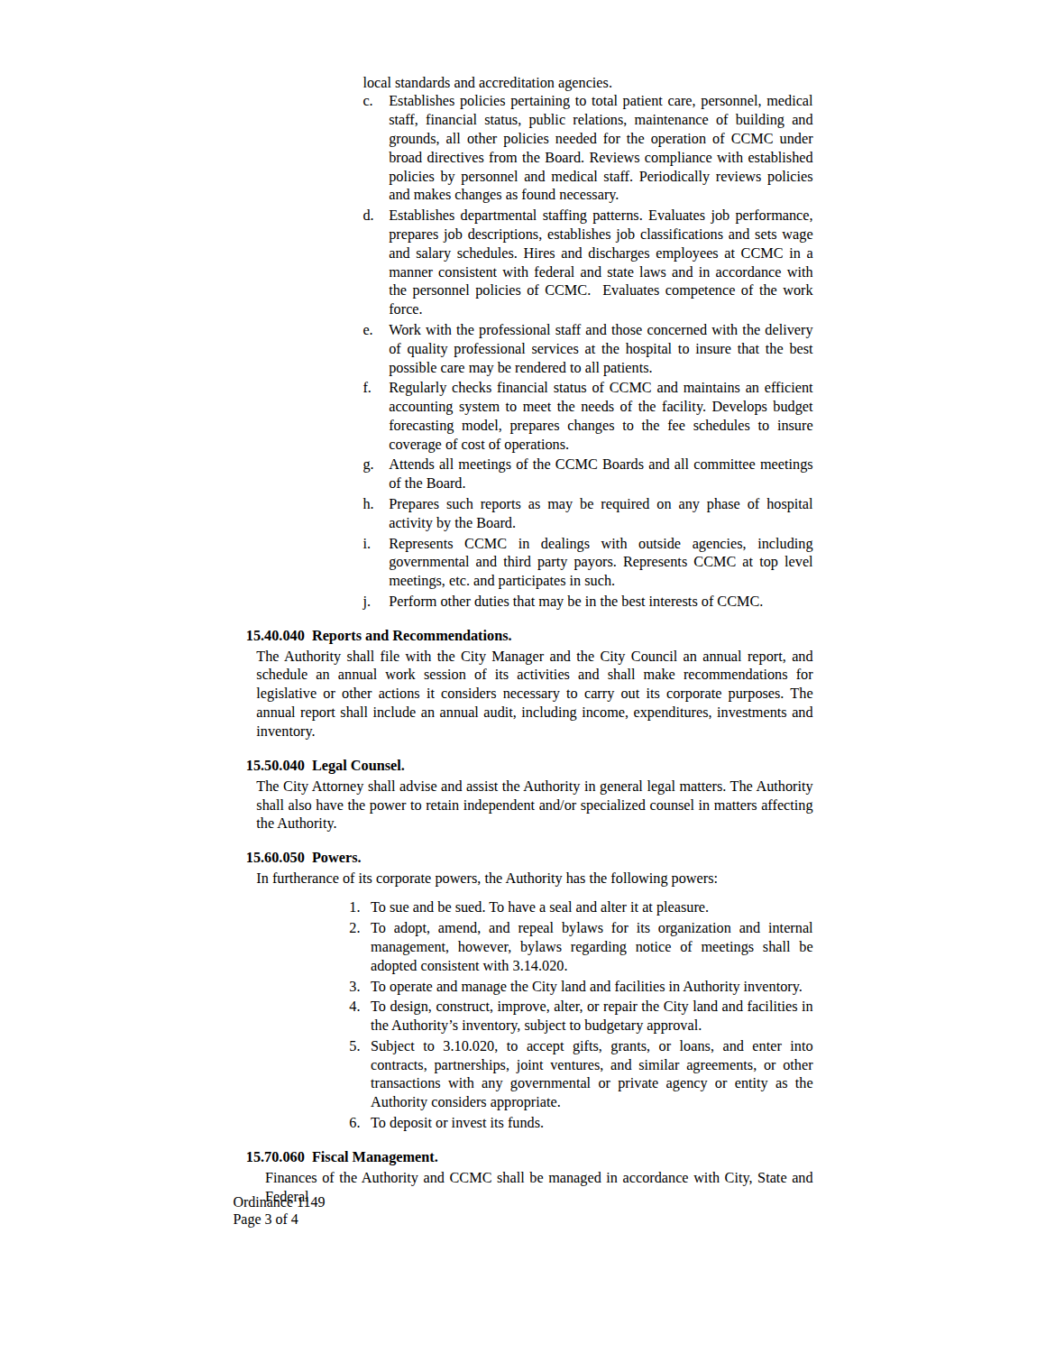local standards and accreditation agencies.
c. Establishes policies pertaining to total patient care, personnel, medical staff, financial status, public relations, maintenance of building and grounds, all other policies needed for the operation of CCMC under broad directives from the Board. Reviews compliance with established policies by personnel and medical staff. Periodically reviews policies and makes changes as found necessary.
d. Establishes departmental staffing patterns. Evaluates job performance, prepares job descriptions, establishes job classifications and sets wage and salary schedules. Hires and discharges employees at CCMC in a manner consistent with federal and state laws and in accordance with the personnel policies of CCMC. Evaluates competence of the work force.
e. Work with the professional staff and those concerned with the delivery of quality professional services at the hospital to insure that the best possible care may be rendered to all patients.
f. Regularly checks financial status of CCMC and maintains an efficient accounting system to meet the needs of the facility. Develops budget forecasting model, prepares changes to the fee schedules to insure coverage of cost of operations.
g. Attends all meetings of the CCMC Boards and all committee meetings of the Board.
h. Prepares such reports as may be required on any phase of hospital activity by the Board.
i. Represents CCMC in dealings with outside agencies, including governmental and third party payors. Represents CCMC at top level meetings, etc. and participates in such.
j. Perform other duties that may be in the best interests of CCMC.
15.40.040 Reports and Recommendations.
The Authority shall file with the City Manager and the City Council an annual report, and schedule an annual work session of its activities and shall make recommendations for legislative or other actions it considers necessary to carry out its corporate purposes. The annual report shall include an annual audit, including income, expenditures, investments and inventory.
15.50.040 Legal Counsel.
The City Attorney shall advise and assist the Authority in general legal matters. The Authority shall also have the power to retain independent and/or specialized counsel in matters affecting the Authority.
15.60.050 Powers.
In furtherance of its corporate powers, the Authority has the following powers:
1. To sue and be sued. To have a seal and alter it at pleasure.
2. To adopt, amend, and repeal bylaws for its organization and internal management, however, bylaws regarding notice of meetings shall be adopted consistent with 3.14.020.
3. To operate and manage the City land and facilities in Authority inventory.
4. To design, construct, improve, alter, or repair the City land and facilities in the Authority’s inventory, subject to budgetary approval.
5. Subject to 3.10.020, to accept gifts, grants, or loans, and enter into contracts, partnerships, joint ventures, and similar agreements, or other transactions with any governmental or private agency or entity as the Authority considers appropriate.
6. To deposit or invest its funds.
15.70.060 Fiscal Management.
Finances of the Authority and CCMC shall be managed in accordance with City, State and Federal
Ordinance 1149
Page 3 of 4